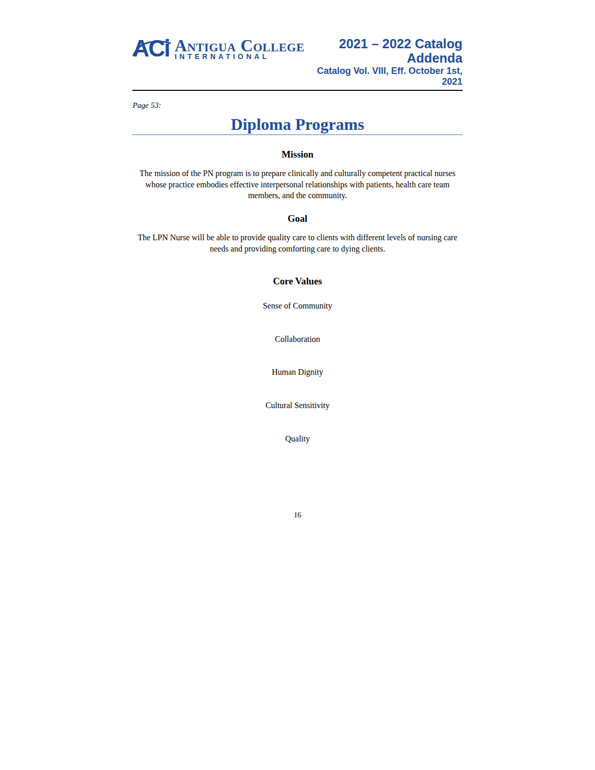ACi
Antigua College INTERNATIONAL
2021 – 2022 Catalog Addenda
Catalog Vol. VIII, Eff. October 1st, 2021
Page 53:
Diploma Programs
Mission
The mission of the PN program is to prepare clinically and culturally competent practical nurses whose practice embodies effective interpersonal relationships with patients, health care team members, and the community.
Goal
The LPN Nurse will be able to provide quality care to clients with different levels of nursing care needs and providing comforting care to dying clients.
Core Values
Sense of Community
Collaboration
Human Dignity
Cultural Sensitivity
Quality
16